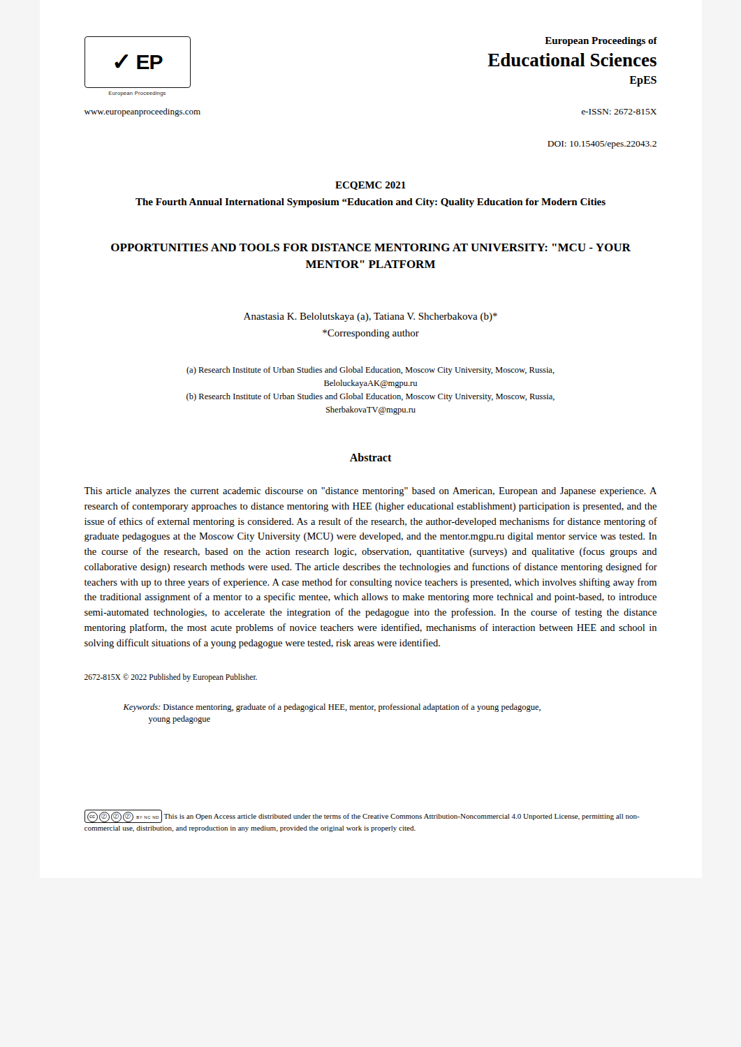✓EP
European Proceedings
European Proceedings of
Educational Sciences
EpES
www.europeanproceedings.com e-ISSN: 2672-815X
DOI: 10.15405/epes.22043.2
ECQEMC 2021
The Fourth Annual International Symposium “Education and City: Quality Education for Modern Cities
Opportunities and Tools for Distance Mentoring at University: "MCU - Your Mentor" Platform
Anastasia K. Belolutskaya (a), Tatiana V. Shcherbakova (b)*
*Corresponding author
(a) Research Institute of Urban Studies and Global Education, Moscow City University, Moscow, Russia,
BeloluckayaAK@mgpu.ru
(b) Research Institute of Urban Studies and Global Education, Moscow City University, Moscow, Russia,
SherbakovaTV@mgpu.ru
Abstract
This article analyzes the current academic discourse on "distance mentoring" based on American, European and Japanese experience. A research of contemporary approaches to distance mentoring with HEE (higher educational establishment) participation is presented, and the issue of ethics of external mentoring is considered. As a result of the research, the author-developed mechanisms for distance mentoring of graduate pedagogues at the Moscow City University (MCU) were developed, and the mentor.mgpu.ru digital mentor service was tested. In the course of the research, based on the action research logic, observation, quantitative (surveys) and qualitative (focus groups and collaborative design) research methods were used. The article describes the technologies and functions of distance mentoring designed for teachers with up to three years of experience. A case method for consulting novice teachers is presented, which involves shifting away from the traditional assignment of a mentor to a specific mentee, which allows to make mentoring more technical and point-based, to introduce semi-automated technologies, to accelerate the integration of the pedagogue into the profession. In the course of testing the distance mentoring platform, the most acute problems of novice teachers were identified, mechanisms of interaction between HEE and school in solving difficult situations of a young pedagogue were tested, risk areas were identified.
2672-815X © 2022 Published by European Publisher.
Keywords: Distance mentoring, graduate of a pedagogical HEE, mentor, professional adaptation of a young pedagogue, young pedagogue
ccⓏⓏⓏ BY NC ND This is an Open Access article distributed under the terms of the Creative Commons Attribution-Noncommercial 4.0 Unported License, permitting all non-commercial use, distribution, and reproduction in any medium, provided the original work is properly cited.